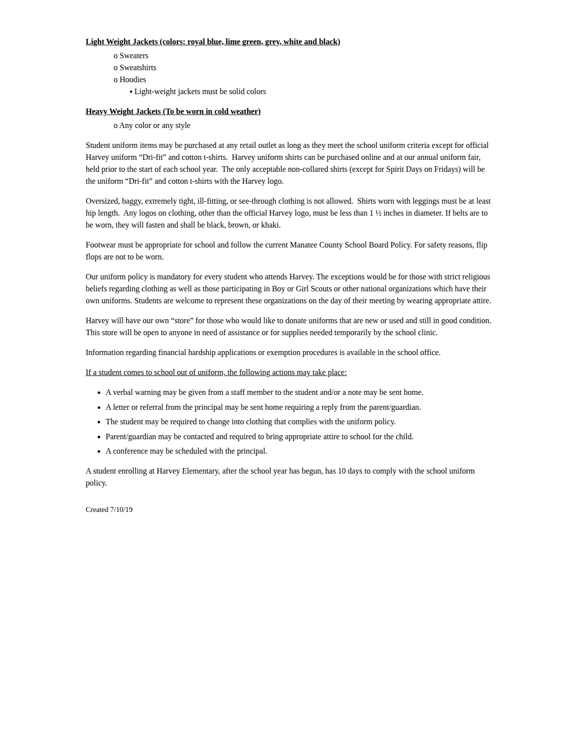Light Weight Jackets (colors: royal blue, lime green, grey, white and black)
Sweaters
Sweatshirts
Hoodies
Light-weight jackets must be solid colors
Heavy Weight Jackets (To be worn in cold weather)
Any color or any style
Student uniform items may be purchased at any retail outlet as long as they meet the school uniform criteria except for official Harvey uniform “Dri-fit” and cotton t-shirts. Harvey uniform shirts can be purchased online and at our annual uniform fair, held prior to the start of each school year. The only acceptable non-collared shirts (except for Spirit Days on Fridays) will be the uniform “Dri-fit” and cotton t-shirts with the Harvey logo.
Oversized, baggy, extremely tight, ill-fitting, or see-through clothing is not allowed. Shirts worn with leggings must be at least hip length. Any logos on clothing, other than the official Harvey logo, must be less than 1 ½ inches in diameter. If belts are to be worn, they will fasten and shall be black, brown, or khaki.
Footwear must be appropriate for school and follow the current Manatee County School Board Policy. For safety reasons, flip flops are not to be worn.
Our uniform policy is mandatory for every student who attends Harvey. The exceptions would be for those with strict religious beliefs regarding clothing as well as those participating in Boy or Girl Scouts or other national organizations which have their own uniforms. Students are welcome to represent these organizations on the day of their meeting by wearing appropriate attire.
Harvey will have our own “store” for those who would like to donate uniforms that are new or used and still in good condition. This store will be open to anyone in need of assistance or for supplies needed temporarily by the school clinic.
Information regarding financial hardship applications or exemption procedures is available in the school office.
If a student comes to school out of uniform, the following actions may take place:
A verbal warning may be given from a staff member to the student and/or a note may be sent home.
A letter or referral from the principal may be sent home requiring a reply from the parent/guardian.
The student may be required to change into clothing that complies with the uniform policy.
Parent/guardian may be contacted and required to bring appropriate attire to school for the child.
A conference may be scheduled with the principal.
A student enrolling at Harvey Elementary, after the school year has begun, has 10 days to comply with the school uniform policy.
Created 7/10/19